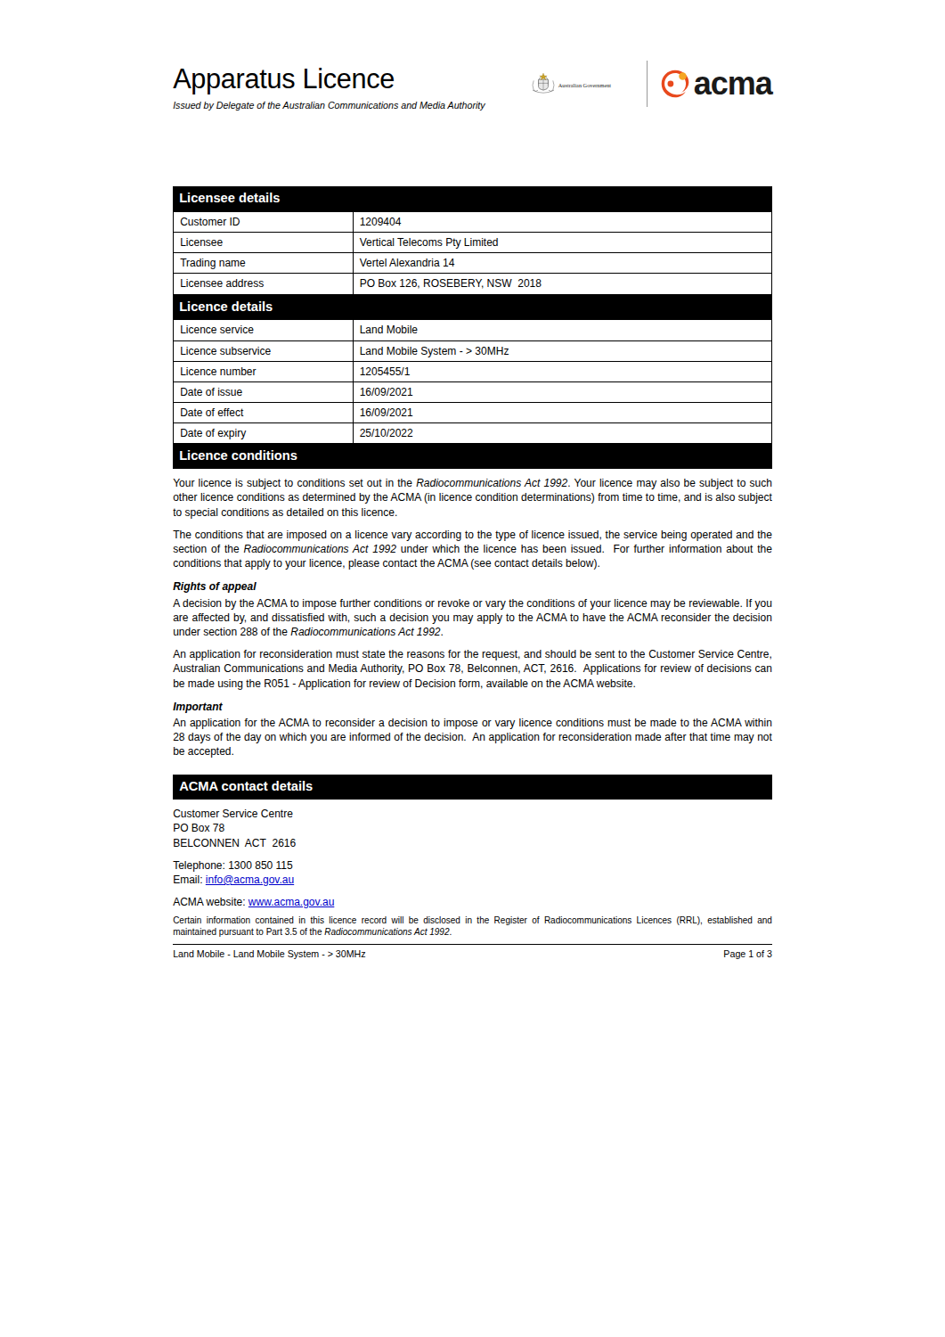Apparatus Licence
Issued by Delegate of the Australian Communications and Media Authority
Australian Government
acma
Licensee details
| Customer ID | 1209404 |
| Licensee | Vertical Telecoms Pty Limited |
| Trading name | Vertel Alexandria 14 |
| Licensee address | PO Box 126, ROSEBERY, NSW 2018 |
Licence details
| Licence service | Land Mobile |
| Licence subservice | Land Mobile System - > 30MHz |
| Licence number | 1205455/1 |
| Date of issue | 16/09/2021 |
| Date of effect | 16/09/2021 |
| Date of expiry | 25/10/2022 |
Licence conditions
Your licence is subject to conditions set out in the Radiocommunications Act 1992. Your licence may also be subject to such other licence conditions as determined by the ACMA (in licence condition determinations) from time to time, and is also subject to special conditions as detailed on this licence.
The conditions that are imposed on a licence vary according to the type of licence issued, the service being operated and the section of the Radiocommunications Act 1992 under which the licence has been issued. For further information about the conditions that apply to your licence, please contact the ACMA (see contact details below).
Rights of appeal
A decision by the ACMA to impose further conditions or revoke or vary the conditions of your licence may be reviewable. If you are affected by, and dissatisfied with, such a decision you may apply to the ACMA to have the ACMA reconsider the decision under section 288 of the Radiocommunications Act 1992.
An application for reconsideration must state the reasons for the request, and should be sent to the Customer Service Centre, Australian Communications and Media Authority, PO Box 78, Belconnen, ACT, 2616. Applications for review of decisions can be made using the R051 - Application for review of Decision form, available on the ACMA website.
Important
An application for the ACMA to reconsider a decision to impose or vary licence conditions must be made to the ACMA within 28 days of the day on which you are informed of the decision. An application for reconsideration made after that time may not be accepted.
ACMA contact details
Customer Service Centre
PO Box 78
BELCONNEN ACT 2616
Telephone: 1300 850 115
Email: info@acma.gov.au
ACMA website: www.acma.gov.au
Certain information contained in this licence record will be disclosed in the Register of Radiocommunications Licences (RRL), established and maintained pursuant to Part 3.5 of the Radiocommunications Act 1992.
Land Mobile - Land Mobile System - > 30MHz Page 1 of 3